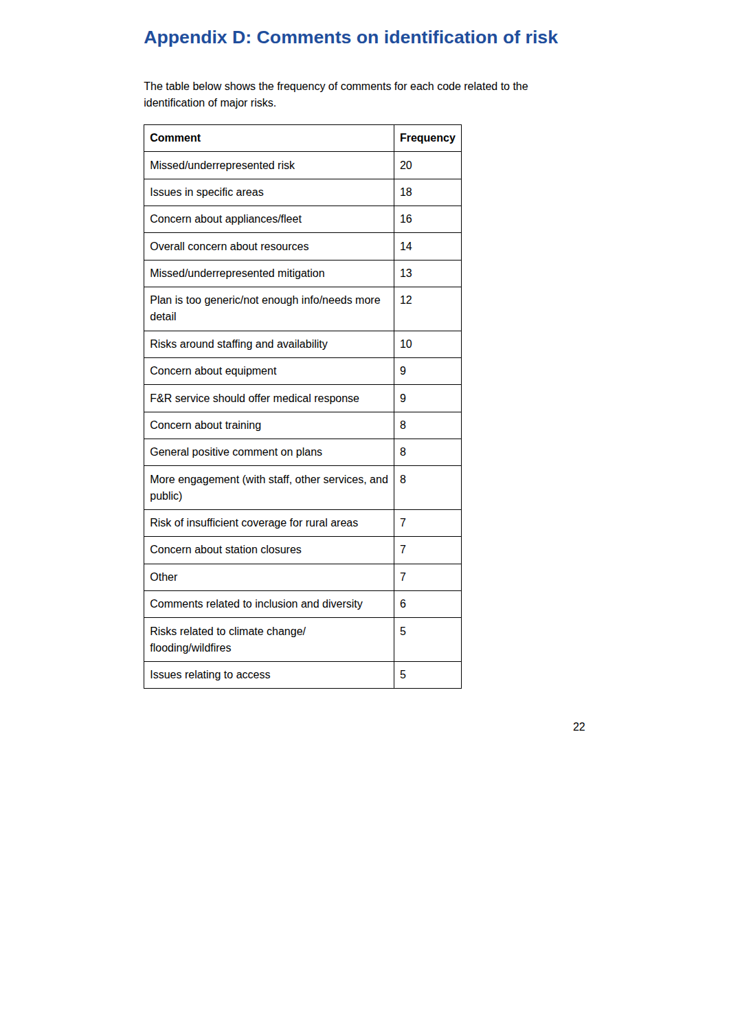Appendix D: Comments on identification of risk
The table below shows the frequency of comments for each code related to the identification of major risks.
| Comment | Frequency |
| --- | --- |
| Missed/underrepresented risk | 20 |
| Issues in specific areas | 18 |
| Concern about appliances/fleet | 16 |
| Overall concern about resources | 14 |
| Missed/underrepresented mitigation | 13 |
| Plan is too generic/not enough info/needs more detail | 12 |
| Risks around staffing and availability | 10 |
| Concern about equipment | 9 |
| F&R service should offer medical response | 9 |
| Concern about training | 8 |
| General positive comment on plans | 8 |
| More engagement (with staff, other services, and public) | 8 |
| Risk of insufficient coverage for rural areas | 7 |
| Concern about station closures | 7 |
| Other | 7 |
| Comments related to inclusion and diversity | 6 |
| Risks related to climate change/ flooding/wildfires | 5 |
| Issues relating to access | 5 |
22